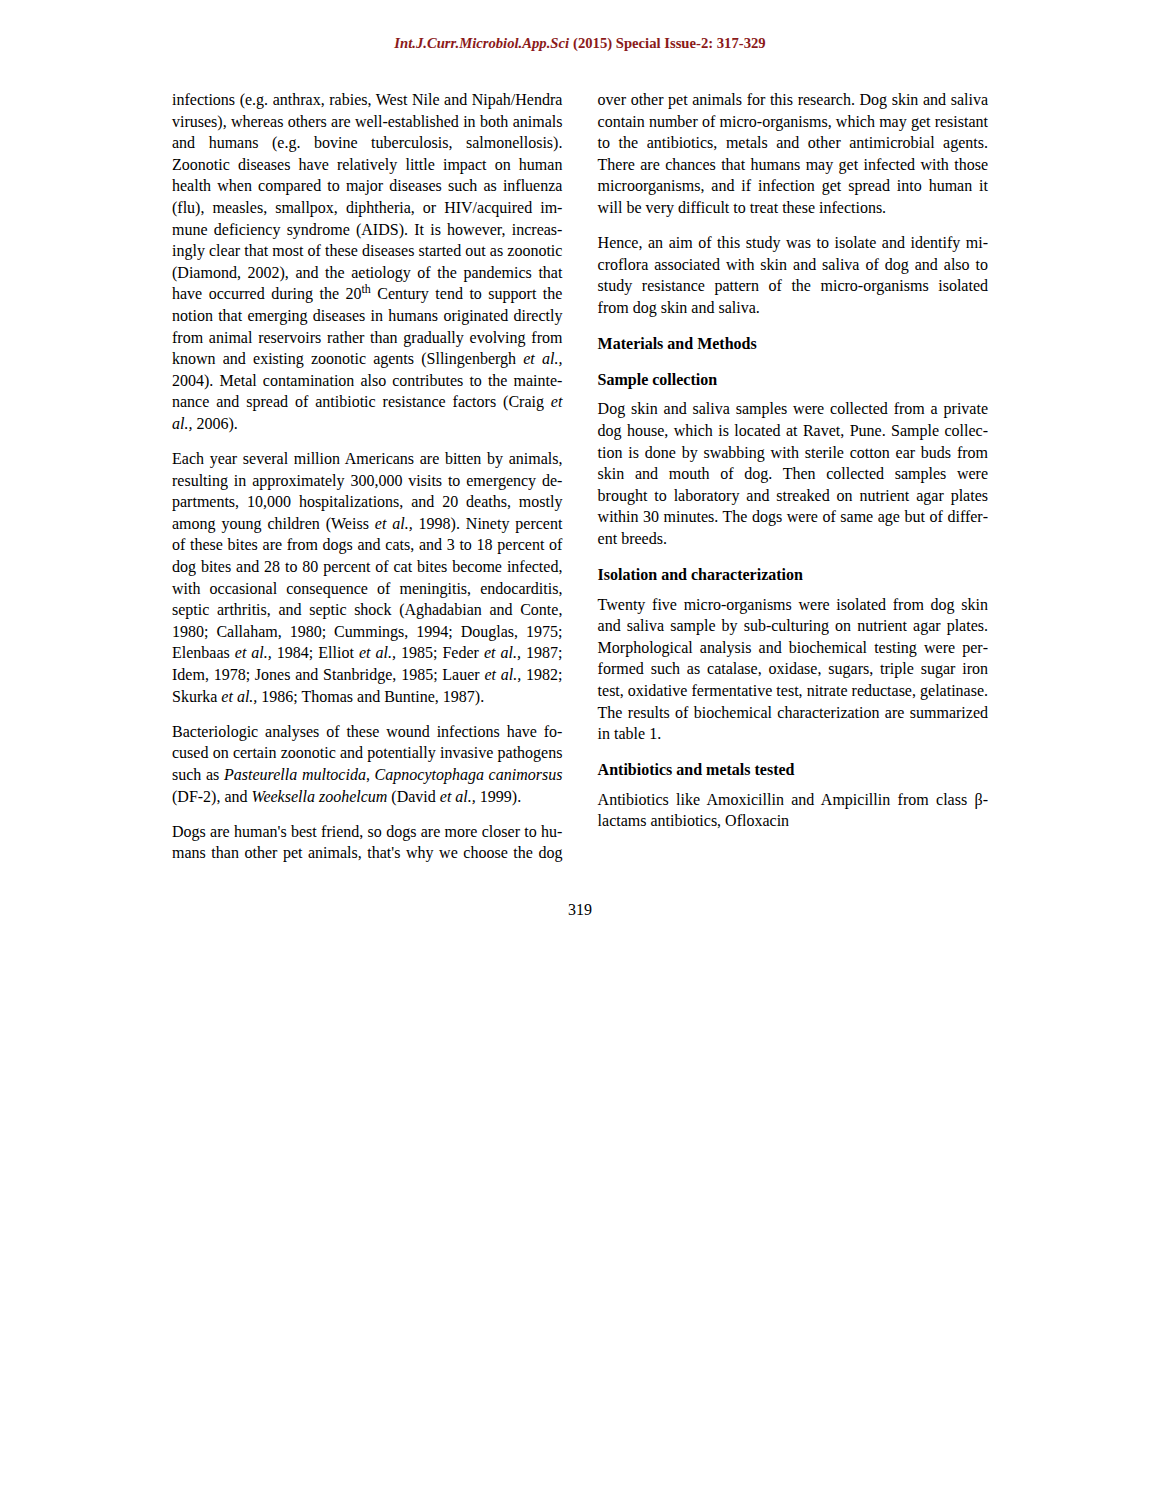Int.J.Curr.Microbiol.App.Sci (2015) Special Issue-2: 317-329
infections (e.g. anthrax, rabies, West Nile and Nipah/Hendra viruses), whereas others are well-established in both animals and humans (e.g. bovine tuberculosis, salmonellosis). Zoonotic diseases have relatively little impact on human health when compared to major diseases such as influenza (flu), measles, smallpox, diphtheria, or HIV/acquired immune deficiency syndrome (AIDS). It is however, increasingly clear that most of these diseases started out as zoonotic (Diamond, 2002), and the aetiology of the pandemics that have occurred during the 20th Century tend to support the notion that emerging diseases in humans originated directly from animal reservoirs rather than gradually evolving from known and existing zoonotic agents (Sllingenbergh et al., 2004). Metal contamination also contributes to the maintenance and spread of antibiotic resistance factors (Craig et al., 2006).
Each year several million Americans are bitten by animals, resulting in approximately 300,000 visits to emergency departments, 10,000 hospitalizations, and 20 deaths, mostly among young children (Weiss et al., 1998). Ninety percent of these bites are from dogs and cats, and 3 to 18 percent of dog bites and 28 to 80 percent of cat bites become infected, with occasional consequence of meningitis, endocarditis, septic arthritis, and septic shock (Aghadabian and Conte, 1980; Callaham, 1980; Cummings, 1994; Douglas, 1975; Elenbaas et al., 1984; Elliot et al., 1985; Feder et al., 1987; Idem, 1978; Jones and Stanbridge, 1985; Lauer et al., 1982; Skurka et al., 1986; Thomas and Buntine, 1987).
Bacteriologic analyses of these wound infections have focused on certain zoonotic and potentially invasive pathogens such as Pasteurella multocida, Capnocytophaga canimorsus (DF-2), and Weeksella zoohelcum (David et al., 1999).
Dogs are human's best friend, so dogs are more closer to humans than other pet animals, that's why we choose the dog over other pet animals for this research. Dog skin and saliva contain number of micro-organisms, which may get resistant to the antibiotics, metals and other antimicrobial agents. There are chances that humans may get infected with those microorganisms, and if infection get spread into human it will be very difficult to treat these infections.
Hence, an aim of this study was to isolate and identify microflora associated with skin and saliva of dog and also to study resistance pattern of the micro-organisms isolated from dog skin and saliva.
Materials and Methods
Sample collection
Dog skin and saliva samples were collected from a private dog house, which is located at Ravet, Pune. Sample collection is done by swabbing with sterile cotton ear buds from skin and mouth of dog. Then collected samples were brought to laboratory and streaked on nutrient agar plates within 30 minutes. The dogs were of same age but of different breeds.
Isolation and characterization
Twenty five micro-organisms were isolated from dog skin and saliva sample by sub-culturing on nutrient agar plates. Morphological analysis and biochemical testing were performed such as catalase, oxidase, sugars, triple sugar iron test, oxidative fermentative test, nitrate reductase, gelatinase. The results of biochemical characterization are summarized in table 1.
Antibiotics and metals tested
Antibiotics like Amoxicillin and Ampicillin from class β-lactams antibiotics, Ofloxacin
319